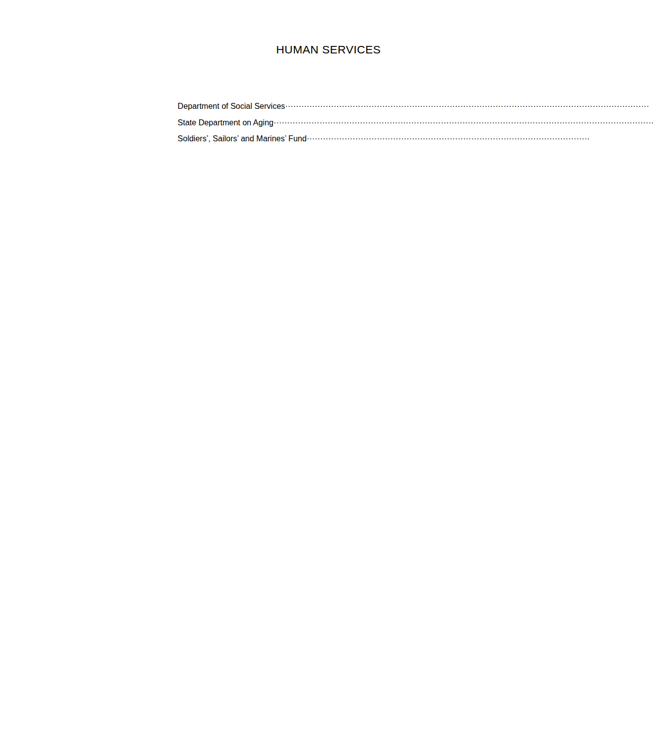HUMAN SERVICES
| Department of Social Services ....................................................................................................................................... | 354 |
| State Department on Aging ............................................................................................................................................. | 385 |
| Soldiers’, Sailors’ and Marines’ Fund ......................................................................................................... | 386 |